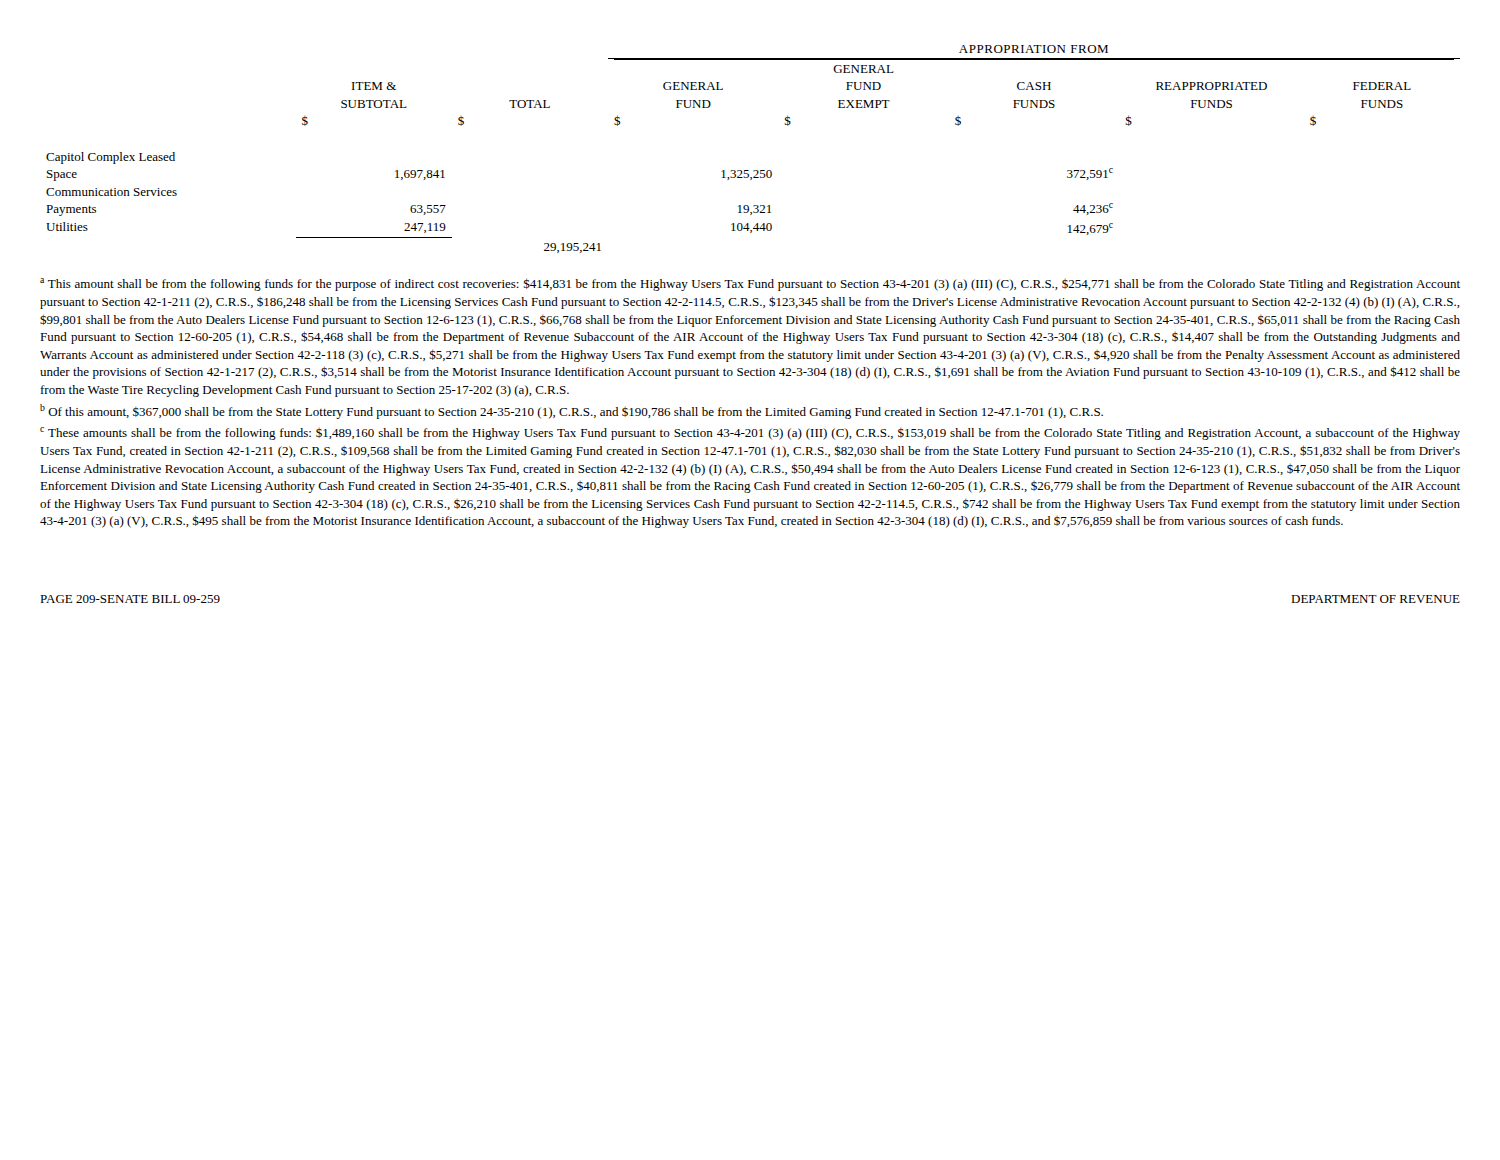| | | | APPROPRIATION FROM |
| | ITEM & SUBTOTAL | TOTAL | GENERAL FUND | GENERAL FUND EXEMPT | CASH FUNDS | REAPPROPRIATED FUNDS | FEDERAL FUNDS |
| | $ | $ | $ | $ | $ | $ | $ |
| Capitol Complex Leased Space | 1,697,841 | | 1,325,250 | | 372,591 c | | |
| Communication Services Payments | 63,557 | | 19,321 | | 44,236 c | | |
| Utilities | 247,119 | | 104,440 | | 142,679 c | | |
| | | 29,195,241 | | | | | |
a This amount shall be from the following funds for the purpose of indirect cost recoveries: $414,831 be from the Highway Users Tax Fund pursuant to Section 43-4-201 (3) (a) (III) (C), C.R.S., $254,771 shall be from the Colorado State Titling and Registration Account pursuant to Section 42-1-211 (2), C.R.S., $186,248 shall be from the Licensing Services Cash Fund pursuant to Section 42-2-114.5, C.R.S., $123,345 shall be from the Driver's License Administrative Revocation Account pursuant to Section 42-2-132 (4) (b) (I) (A), C.R.S., $99,801 shall be from the Auto Dealers License Fund pursuant to Section 12-6-123 (1), C.R.S., $66,768 shall be from the Liquor Enforcement Division and State Licensing Authority Cash Fund pursuant to Section 24-35-401, C.R.S., $65,011 shall be from the Racing Cash Fund pursuant to Section 12-60-205 (1), C.R.S., $54,468 shall be from the Department of Revenue Subaccount of the AIR Account of the Highway Users Tax Fund pursuant to Section 42-3-304 (18) (c), C.R.S., $14,407 shall be from the Outstanding Judgments and Warrants Account as administered under Section 42-2-118 (3) (c), C.R.S., $5,271 shall be from the Highway Users Tax Fund exempt from the statutory limit under Section 43-4-201 (3) (a) (V), C.R.S., $4,920 shall be from the Penalty Assessment Account as administered under the provisions of Section 42-1-217 (2), C.R.S., $3,514 shall be from the Motorist Insurance Identification Account pursuant to Section 42-3-304 (18) (d) (I), C.R.S., $1,691 shall be from the Aviation Fund pursuant to Section 43-10-109 (1), C.R.S., and $412 shall be from the Waste Tire Recycling Development Cash Fund pursuant to Section 25-17-202 (3) (a), C.R.S.
b Of this amount, $367,000 shall be from the State Lottery Fund pursuant to Section 24-35-210 (1), C.R.S., and $190,786 shall be from the Limited Gaming Fund created in Section 12-47.1-701 (1), C.R.S.
c These amounts shall be from the following funds: $1,489,160 shall be from the Highway Users Tax Fund pursuant to Section 43-4-201 (3) (a) (III) (C), C.R.S., $153,019 shall be from the Colorado State Titling and Registration Account, a subaccount of the Highway Users Tax Fund, created in Section 42-1-211 (2), C.R.S., $109,568 shall be from the Limited Gaming Fund created in Section 12-47.1-701 (1), C.R.S., $82,030 shall be from the State Lottery Fund pursuant to Section 24-35-210 (1), C.R.S., $51,832 shall be from Driver's License Administrative Revocation Account, a subaccount of the Highway Users Tax Fund, created in Section 42-2-132 (4) (b) (I) (A), C.R.S., $50,494 shall be from the Auto Dealers License Fund created in Section 12-6-123 (1), C.R.S., $47,050 shall be from the Liquor Enforcement Division and State Licensing Authority Cash Fund created in Section 24-35-401, C.R.S., $40,811 shall be from the Racing Cash Fund created in Section 12-60-205 (1), C.R.S., $26,779 shall be from the Department of Revenue subaccount of the AIR Account of the Highway Users Tax Fund pursuant to Section 42-3-304 (18) (c), C.R.S., $26,210 shall be from the Licensing Services Cash Fund pursuant to Section 42-2-114.5, C.R.S., $742 shall be from the Highway Users Tax Fund exempt from the statutory limit under Section 43-4-201 (3) (a) (V), C.R.S., $495 shall be from the Motorist Insurance Identification Account, a subaccount of the Highway Users Tax Fund, created in Section 42-3-304 (18) (d) (I), C.R.S., and $7,576,859 shall be from various sources of cash funds.
PAGE 209-SENATE BILL 09-259 DEPARTMENT OF REVENUE